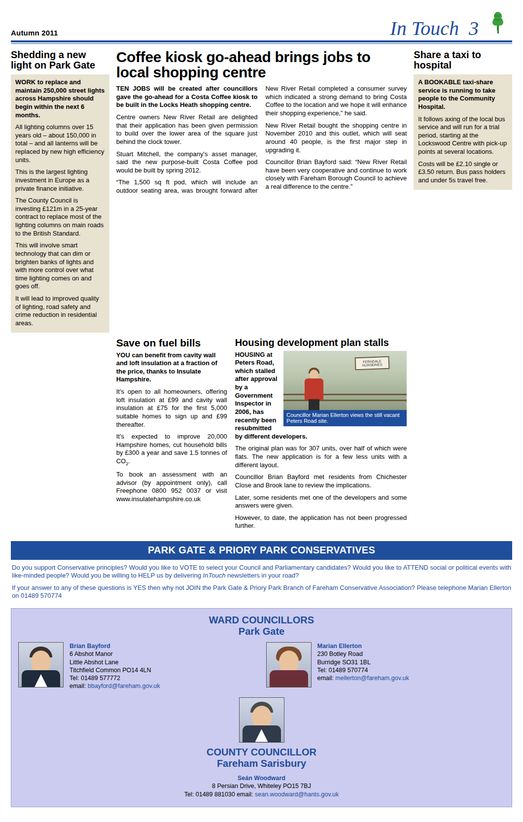Autumn 2011
In Touch 3
Shedding a new light on Park Gate
WORK to replace and maintain 250,000 street lights across Hampshire should begin within the next 6 months.
All lighting columns over 15 years old – about 150,000 in total – and all lanterns will be replaced by new high efficiency units.
This is the largest lighting investment in Europe as a private finance initiative.
The County Council is investing £121m in a 25-year contract to replace most of the lighting columns on main roads to the British Standard.
This will involve smart technology that can dim or brighten banks of lights and with more control over what time lighting comes on and goes off.
It will lead to improved quality of lighting, road safety and crime reduction in residential areas.
Coffee kiosk go-ahead brings jobs to local shopping centre
TEN JOBS will be created after councillors gave the go-ahead for a Costa Coffee kiosk to be built in the Locks Heath shopping centre.
Centre owners New River Retail are delighted that their application has been given permission to build over the lower area of the square just behind the clock tower.
Stuart Mitchell, the company's asset manager, said the new purpose-built Costa Coffee pod would be built by spring 2012.
“The 1,500 sq ft pod, which will include an outdoor seating area, was brought forward after New River Retail completed a consumer survey which indicated a strong demand to bring Costa Coffee to the location and we hope it will enhance their shopping experience,” he said.
New River Retail bought the shopping centre in November 2010 and this outlet, which will seat around 40 people, is the first major step in upgrading it.
Councillor Brian Bayford said: “New River Retail have been very cooperative and continue to work closely with Fareham Borough Council to achieve a real difference to the centre.”
Share a taxi to hospital
A BOOKABLE taxi-share service is running to take people to the Community Hospital.
It follows axing of the local bus service and will run for a trial period, starting at the Lockswood Centre with pick-up points at several locations.
Costs will be £2.10 single or £3.50 return. Bus pass holders and under 5s travel free.
Save on fuel bills
YOU can benefit from cavity wall and loft insulation at a fraction of the price, thanks to Insulate Hampshire.
It's open to all homeowners, offering loft insulation at £99 and cavity wall insulation at £75 for the first 5,000 suitable homes to sign up and £99 thereafter.
It's expected to improve 20,000 Hampshire homes, cut household bills by £300 a year and save 1.5 tonnes of CO2.
To book an assessment with an advisor (by appointment only), call Freephone 0800 952 0037 or visit www.insulatehampshire.co.uk
Housing development plan stalls
FERNDALE
NURSERIES
Councillor Marian Ellerton views the still vacant Peters Road site.
HOUSING at Peters Road, which stalled after approval by a Government Inspector in 2006, has recently been resubmitted by different developers.
The original plan was for 307 units, over half of which were flats. The new application is for a few less units with a different layout.
Councillor Brian Bayford met residents from Chichester Close and Brook lane to review the implications.
Later, some residents met one of the developers and some answers were given.
However, to date, the application has not been progressed further.
PARK GATE & PRIORY PARK CONSERVATIVES
Do you support Conservative principles? Would you like to VOTE to select your Council and Parliamentary candidates? Would you like to ATTEND social or political events with like-minded people? Would you be willing to HELP us by delivering InTouch newsletters in your road?
If your answer to any of these questions is YES then why not JOIN the Park Gate & Priory Park Branch of Fareham Conservative Association? Please telephone Marian Ellerton on 01489 570774
WARD COUNCILLORSPark Gate
Brian Bayford
6 Abshot Manor
Little Abshot Lane
Titchfield Common PO14 4LN
Tel: 01489 577772
email: bbayford@fareham.gov.uk
Marian Ellerton
230 Botley Road
Burridge SO31 1BL
Tel: 01489 570774
email: mellerton@fareham.gov.uk
COUNTY COUNCILLORFareham Sarisbury
Seán Woodward
8 Persian Drive, Whiteley PO15 7BJ
Tel: 01489 881030 email: sean.woodward@hants.gov.uk